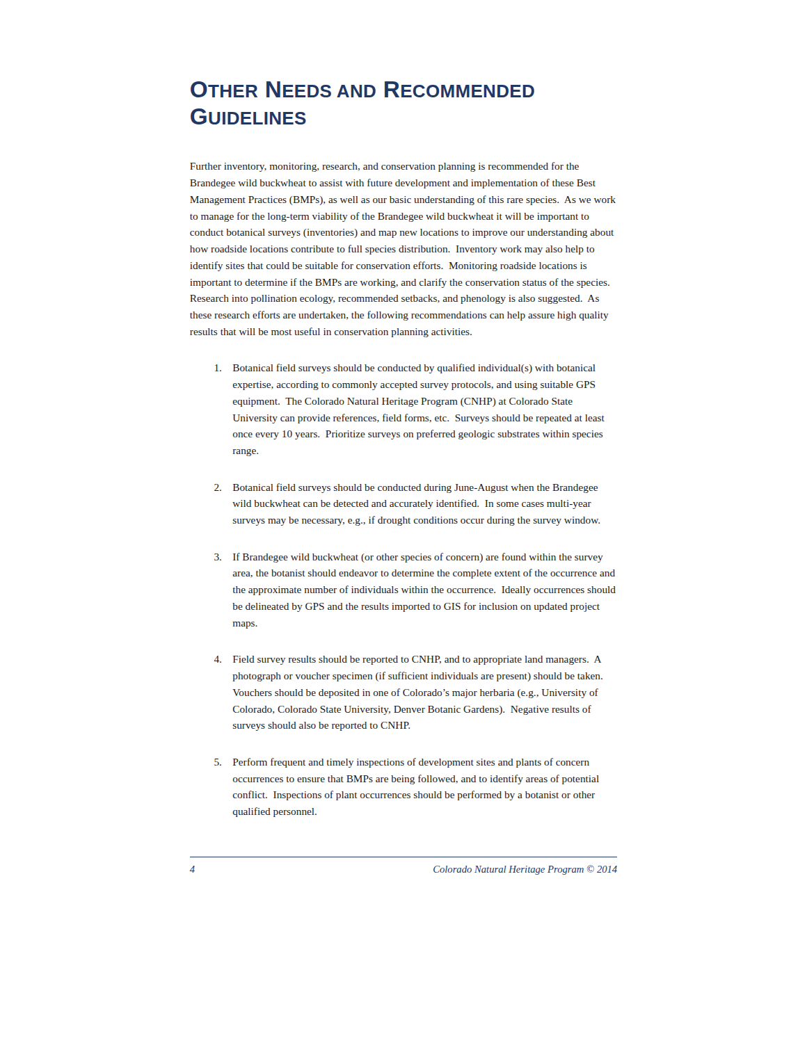OTHER NEEDS AND RECOMMENDED GUIDELINES
Further inventory, monitoring, research, and conservation planning is recommended for the Brandegee wild buckwheat to assist with future development and implementation of these Best Management Practices (BMPs), as well as our basic understanding of this rare species. As we work to manage for the long-term viability of the Brandegee wild buckwheat it will be important to conduct botanical surveys (inventories) and map new locations to improve our understanding about how roadside locations contribute to full species distribution. Inventory work may also help to identify sites that could be suitable for conservation efforts. Monitoring roadside locations is important to determine if the BMPs are working, and clarify the conservation status of the species. Research into pollination ecology, recommended setbacks, and phenology is also suggested. As these research efforts are undertaken, the following recommendations can help assure high quality results that will be most useful in conservation planning activities.
Botanical field surveys should be conducted by qualified individual(s) with botanical expertise, according to commonly accepted survey protocols, and using suitable GPS equipment. The Colorado Natural Heritage Program (CNHP) at Colorado State University can provide references, field forms, etc. Surveys should be repeated at least once every 10 years. Prioritize surveys on preferred geologic substrates within species range.
Botanical field surveys should be conducted during June-August when the Brandegee wild buckwheat can be detected and accurately identified. In some cases multi-year surveys may be necessary, e.g., if drought conditions occur during the survey window.
If Brandegee wild buckwheat (or other species of concern) are found within the survey area, the botanist should endeavor to determine the complete extent of the occurrence and the approximate number of individuals within the occurrence. Ideally occurrences should be delineated by GPS and the results imported to GIS for inclusion on updated project maps.
Field survey results should be reported to CNHP, and to appropriate land managers. A photograph or voucher specimen (if sufficient individuals are present) should be taken. Vouchers should be deposited in one of Colorado’s major herbaria (e.g., University of Colorado, Colorado State University, Denver Botanic Gardens). Negative results of surveys should also be reported to CNHP.
Perform frequent and timely inspections of development sites and plants of concern occurrences to ensure that BMPs are being followed, and to identify areas of potential conflict. Inspections of plant occurrences should be performed by a botanist or other qualified personnel.
4 Colorado Natural Heritage Program © 2014